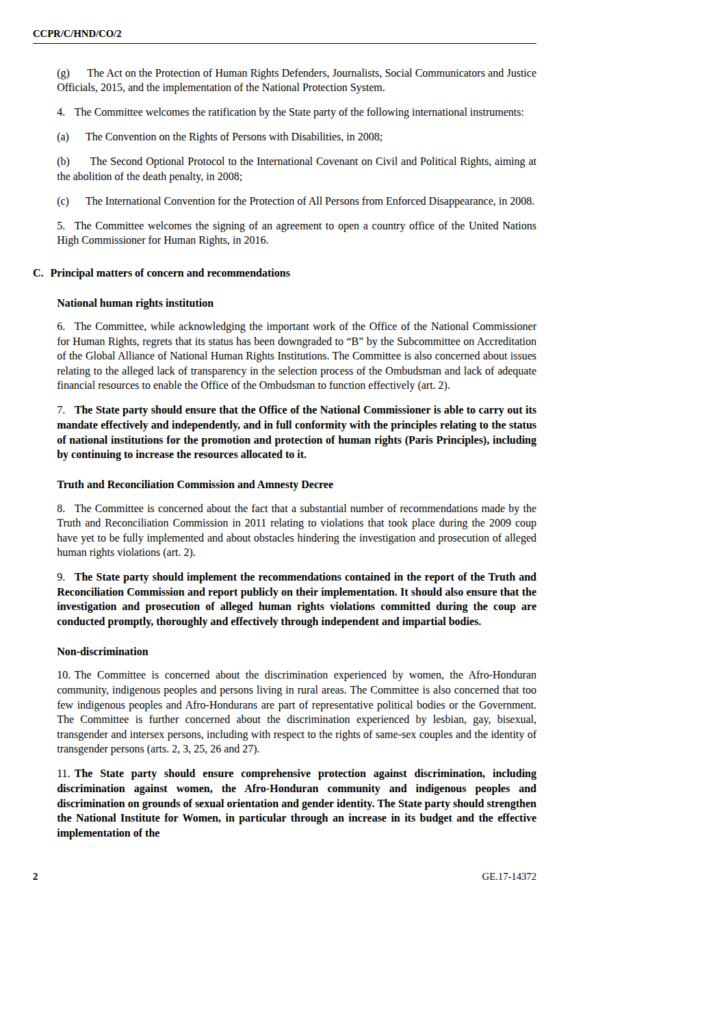CCPR/C/HND/CO/2
(g) The Act on the Protection of Human Rights Defenders, Journalists, Social Communicators and Justice Officials, 2015, and the implementation of the National Protection System.
4. The Committee welcomes the ratification by the State party of the following international instruments:
(a) The Convention on the Rights of Persons with Disabilities, in 2008;
(b) The Second Optional Protocol to the International Covenant on Civil and Political Rights, aiming at the abolition of the death penalty, in 2008;
(c) The International Convention for the Protection of All Persons from Enforced Disappearance, in 2008.
5. The Committee welcomes the signing of an agreement to open a country office of the United Nations High Commissioner for Human Rights, in 2016.
C. Principal matters of concern and recommendations
National human rights institution
6. The Committee, while acknowledging the important work of the Office of the National Commissioner for Human Rights, regrets that its status has been downgraded to “B” by the Subcommittee on Accreditation of the Global Alliance of National Human Rights Institutions. The Committee is also concerned about issues relating to the alleged lack of transparency in the selection process of the Ombudsman and lack of adequate financial resources to enable the Office of the Ombudsman to function effectively (art. 2).
7. The State party should ensure that the Office of the National Commissioner is able to carry out its mandate effectively and independently, and in full conformity with the principles relating to the status of national institutions for the promotion and protection of human rights (Paris Principles), including by continuing to increase the resources allocated to it.
Truth and Reconciliation Commission and Amnesty Decree
8. The Committee is concerned about the fact that a substantial number of recommendations made by the Truth and Reconciliation Commission in 2011 relating to violations that took place during the 2009 coup have yet to be fully implemented and about obstacles hindering the investigation and prosecution of alleged human rights violations (art. 2).
9. The State party should implement the recommendations contained in the report of the Truth and Reconciliation Commission and report publicly on their implementation. It should also ensure that the investigation and prosecution of alleged human rights violations committed during the coup are conducted promptly, thoroughly and effectively through independent and impartial bodies.
Non-discrimination
10. The Committee is concerned about the discrimination experienced by women, the Afro-Honduran community, indigenous peoples and persons living in rural areas. The Committee is also concerned that too few indigenous peoples and Afro-Hondurans are part of representative political bodies or the Government. The Committee is further concerned about the discrimination experienced by lesbian, gay, bisexual, transgender and intersex persons, including with respect to the rights of same-sex couples and the identity of transgender persons (arts. 2, 3, 25, 26 and 27).
11. The State party should ensure comprehensive protection against discrimination, including discrimination against women, the Afro-Honduran community and indigenous peoples and discrimination on grounds of sexual orientation and gender identity. The State party should strengthen the National Institute for Women, in particular through an increase in its budget and the effective implementation of the
2 GE.17-14372